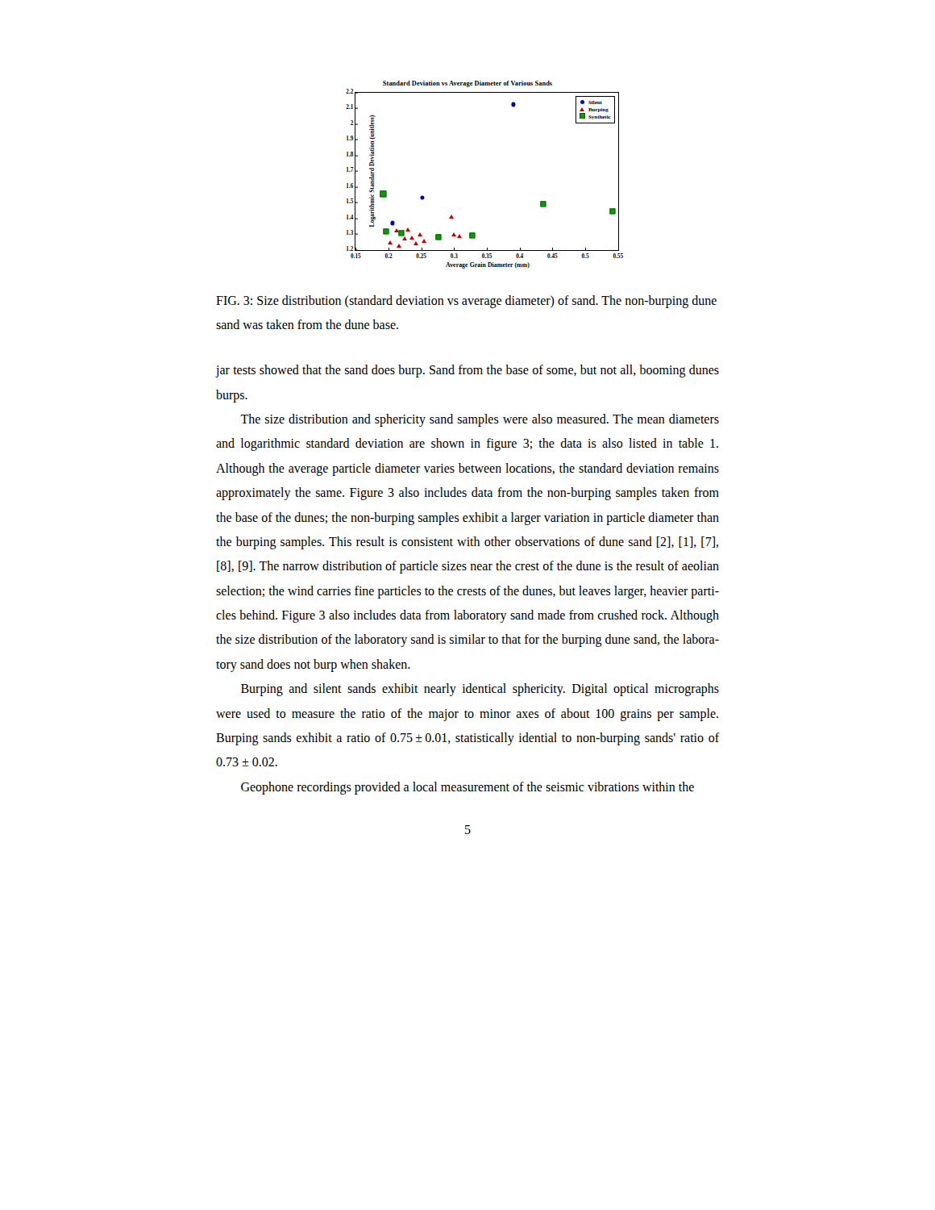Standard Deviation vs Average Diameter of Various Sands
Logarithmic Standard Deviation (unitless)
1.2 1.3 1.4 1.5 1.6 1.7 1.8 1.9 2 2.1 2.2 0.15 0.2 0.25 0.3 0.35 0.4 0.45 0.5 0.55
Silent
Burping
Synthetic
Average Grain Diameter (mm)
FIG. 3: Size distribution (standard deviation vs average diameter) of sand. The non-burping dune sand was taken from the dune base.
jar tests showed that the sand does burp. Sand from the base of some, but not all, booming dunes burps.
The size distribution and sphericity sand samples were also measured. The mean diameters and logarithmic standard deviation are shown in figure 3; the data is also listed in table 1. Although the average particle diameter varies between locations, the standard deviation remains approximately the same. Figure 3 also includes data from the non-burping samples taken from the base of the dunes; the non-burping samples exhibit a larger variation in particle diameter than the burping samples. This result is consistent with other observations of dune sand [2], [1], [7], [8], [9]. The narrow distribution of particle sizes near the crest of the dune is the result of aeolian selection; the wind carries fine particles to the crests of the dunes, but leaves larger, heavier particles behind. Figure 3 also includes data from laboratory sand made from crushed rock. Although the size distribution of the laboratory sand is similar to that for the burping dune sand, the laboratory sand does not burp when shaken.
Burping and silent sands exhibit nearly identical sphericity. Digital optical micrographs were used to measure the ratio of the major to minor axes of about 100 grains per sample. Burping sands exhibit a ratio of 0.75 ± 0.01, statistically idential to non-burping sands' ratio of 0.73 ± 0.02.
Geophone recordings provided a local measurement of the seismic vibrations within the
5